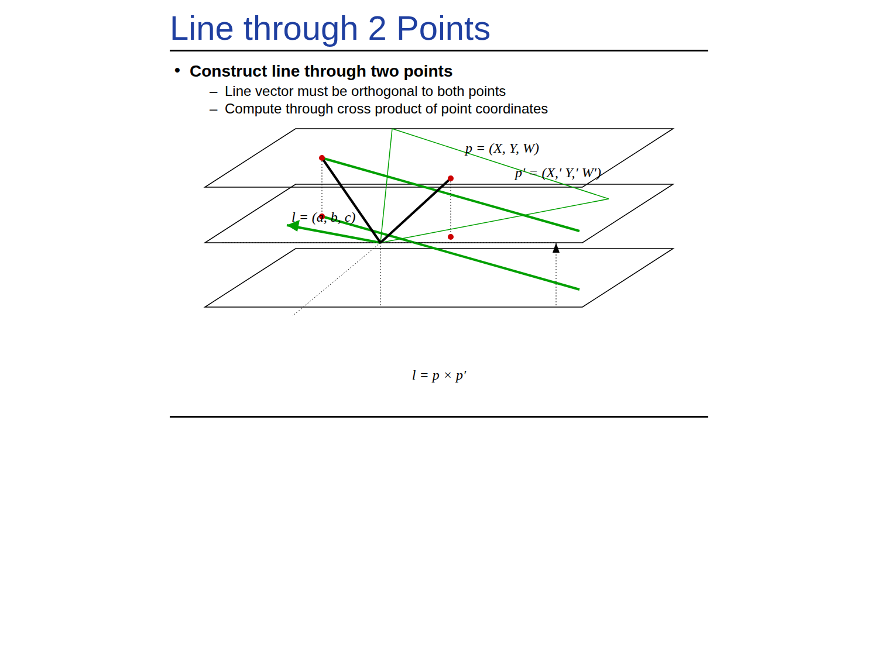Line through 2 Points
Construct line through two points
Line vector must be orthogonal to both points
Compute through cross product of point coordinates
p = (X, Y, W)
p′ = (X,′ Y,′ W′)
l = (a, b, c)
l = p × p′